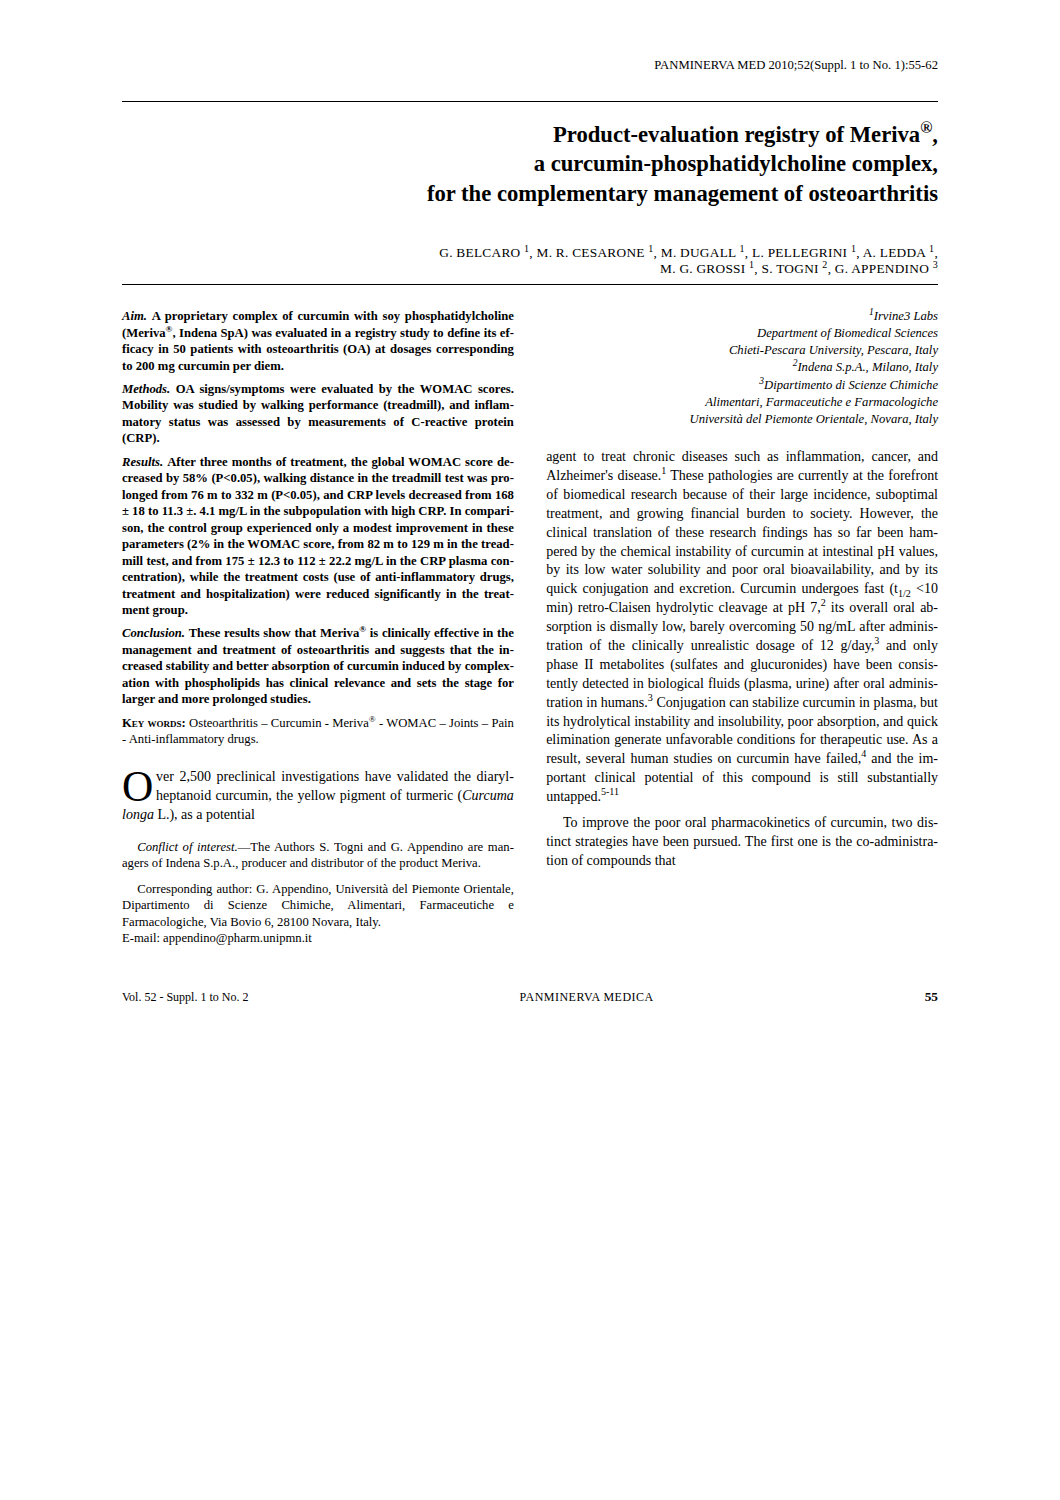PANMINERVA MED 2010;52(Suppl. 1 to No. 1):55-62
Product-evaluation registry of Meriva®,
a curcumin-phosphatidylcholine complex,
for the complementary management of osteoarthritis
G. BELCARO 1, M. R. CESARONE 1, M. DUGALL 1, L. PELLEGRINI 1, A. LEDDA 1,
M. G. GROSSI 1, S. TOGNI 2, G. APPENDINO 3
Aim. A proprietary complex of curcumin with soy phosphatidylcholine (Meriva®, Indena SpA) was evaluated in a registry study to define its efficacy in 50 patients with osteoarthritis (OA) at dosages corresponding to 200 mg curcumin per diem.
Methods. OA signs/symptoms were evaluated by the WOMAC scores. Mobility was studied by walking performance (treadmill), and inflammatory status was assessed by measurements of C-reactive protein (CRP).
Results. After three months of treatment, the global WOMAC score decreased by 58% (P<0.05), walking distance in the treadmill test was prolonged from 76 m to 332 m (P<0.05), and CRP levels decreased from 168 ± 18 to 11.3 ±. 4.1 mg/L in the subpopulation with high CRP. In comparison, the control group experienced only a modest improvement in these parameters (2% in the WOMAC score, from 82 m to 129 m in the treadmill test, and from 175 ± 12.3 to 112 ± 22.2 mg/L in the CRP plasma concentration), while the treatment costs (use of anti-inflammatory drugs, treatment and hospitalization) were reduced significantly in the treatment group.
Conclusion. These results show that Meriva® is clinically effective in the management and treatment of osteoarthritis and suggests that the increased stability and better absorption of curcumin induced by complexation with phospholipids has clinical relevance and sets the stage for larger and more prolonged studies.
Key words: Osteoarthritis – Curcumin - Meriva® - WOMAC – Joints – Pain - Anti-inflammatory drugs.
Over 2,500 preclinical investigations have validated the diarylheptanoid curcumin, the yellow pigment of turmeric (Curcuma longa L.), as a potential
Conflict of interest.—The Authors S. Togni and G. Appendino are managers of Indena S.p.A., producer and distributor of the product Meriva.
Corresponding author: G. Appendino, Università del Piemonte Orientale, Dipartimento di Scienze Chimiche, Alimentari, Farmaceutiche e Farmacologiche, Via Bovio 6, 28100 Novara, Italy.
E-mail: appendino@pharm.unipmn.it
1Irvine3 Labs
Department of Biomedical Sciences
Chieti-Pescara University, Pescara, Italy
2Indena S.p.A., Milano, Italy
3Dipartimento di Scienze Chimiche
Alimentari, Farmaceutiche e Farmacologiche
Università del Piemonte Orientale, Novara, Italy
agent to treat chronic diseases such as inflammation, cancer, and Alzheimer's disease.1 These pathologies are currently at the forefront of biomedical research because of their large incidence, suboptimal treatment, and growing financial burden to society. However, the clinical translation of these research findings has so far been hampered by the chemical instability of curcumin at intestinal pH values, by its low water solubility and poor oral bioavailability, and by its quick conjugation and excretion. Curcumin undergoes fast (t1/2 <10 min) retro-Claisen hydrolytic cleavage at pH 7,2 its overall oral absorption is dismally low, barely overcoming 50 ng/mL after administration of the clinically unrealistic dosage of 12 g/day,3 and only phase II metabolites (sulfates and glucuronides) have been consistently detected in biological fluids (plasma, urine) after oral administration in humans.3 Conjugation can stabilize curcumin in plasma, but its hydrolytical instability and insolubility, poor absorption, and quick elimination generate unfavorable conditions for therapeutic use. As a result, several human studies on curcumin have failed,4 and the important clinical potential of this compound is still substantially untapped.5-11
To improve the poor oral pharmacokinetics of curcumin, two distinct strategies have been pursued. The first one is the co-administration of compounds that
Vol. 52 - Suppl. 1 to No. 2
PANMINERVA MEDICA
55